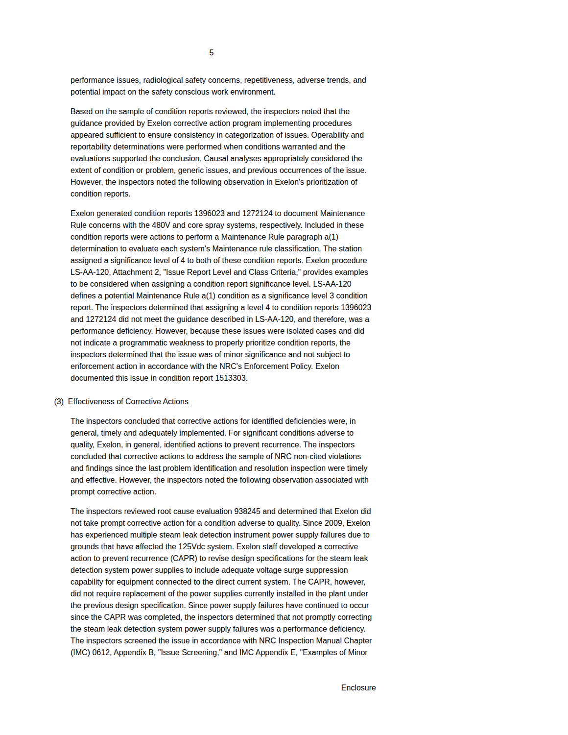5
performance issues, radiological safety concerns, repetitiveness, adverse trends, and potential impact on the safety conscious work environment.
Based on the sample of condition reports reviewed, the inspectors noted that the guidance provided by Exelon corrective action program implementing procedures appeared sufficient to ensure consistency in categorization of issues. Operability and reportability determinations were performed when conditions warranted and the evaluations supported the conclusion. Causal analyses appropriately considered the extent of condition or problem, generic issues, and previous occurrences of the issue. However, the inspectors noted the following observation in Exelon's prioritization of condition reports.
Exelon generated condition reports 1396023 and 1272124 to document Maintenance Rule concerns with the 480V and core spray systems, respectively. Included in these condition reports were actions to perform a Maintenance Rule paragraph a(1) determination to evaluate each system's Maintenance rule classification. The station assigned a significance level of 4 to both of these condition reports. Exelon procedure LS-AA-120, Attachment 2, "Issue Report Level and Class Criteria," provides examples to be considered when assigning a condition report significance level. LS-AA-120 defines a potential Maintenance Rule a(1) condition as a significance level 3 condition report. The inspectors determined that assigning a level 4 to condition reports 1396023 and 1272124 did not meet the guidance described in LS-AA-120, and therefore, was a performance deficiency. However, because these issues were isolated cases and did not indicate a programmatic weakness to properly prioritize condition reports, the inspectors determined that the issue was of minor significance and not subject to enforcement action in accordance with the NRC's Enforcement Policy. Exelon documented this issue in condition report 1513303.
(3) Effectiveness of Corrective Actions
The inspectors concluded that corrective actions for identified deficiencies were, in general, timely and adequately implemented. For significant conditions adverse to quality, Exelon, in general, identified actions to prevent recurrence. The inspectors concluded that corrective actions to address the sample of NRC non-cited violations and findings since the last problem identification and resolution inspection were timely and effective. However, the inspectors noted the following observation associated with prompt corrective action.
The inspectors reviewed root cause evaluation 938245 and determined that Exelon did not take prompt corrective action for a condition adverse to quality. Since 2009, Exelon has experienced multiple steam leak detection instrument power supply failures due to grounds that have affected the 125Vdc system. Exelon staff developed a corrective action to prevent recurrence (CAPR) to revise design specifications for the steam leak detection system power supplies to include adequate voltage surge suppression capability for equipment connected to the direct current system. The CAPR, however, did not require replacement of the power supplies currently installed in the plant under the previous design specification. Since power supply failures have continued to occur since the CAPR was completed, the inspectors determined that not promptly correcting the steam leak detection system power supply failures was a performance deficiency. The inspectors screened the issue in accordance with NRC Inspection Manual Chapter (IMC) 0612, Appendix B, "Issue Screening," and IMC Appendix E, "Examples of Minor
Enclosure